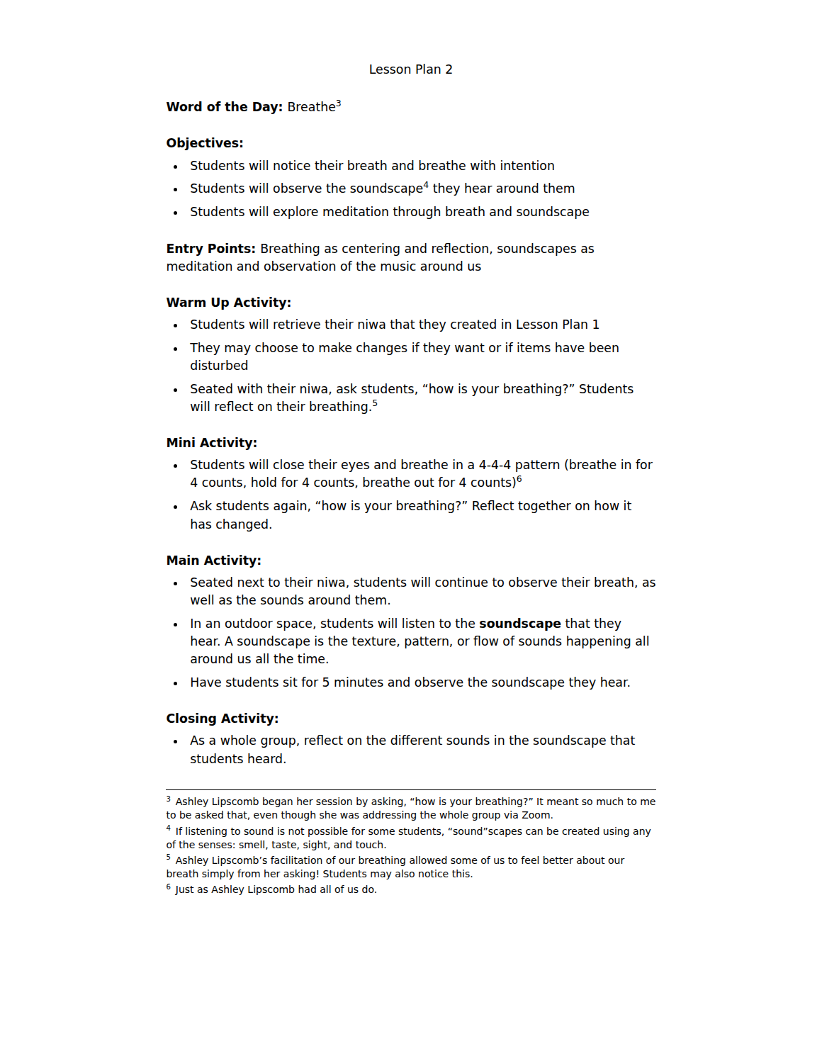Lesson Plan 2
Word of the Day: Breathe3
Objectives:
Students will notice their breath and breathe with intention
Students will observe the soundscape4 they hear around them
Students will explore meditation through breath and soundscape
Entry Points: Breathing as centering and reflection, soundscapes as meditation and observation of the music around us
Warm Up Activity:
Students will retrieve their niwa that they created in Lesson Plan 1
They may choose to make changes if they want or if items have been disturbed
Seated with their niwa, ask students, “how is your breathing?” Students will reflect on their breathing.5
Mini Activity:
Students will close their eyes and breathe in a 4-4-4 pattern (breathe in for 4 counts, hold for 4 counts, breathe out for 4 counts)6
Ask students again, “how is your breathing?” Reflect together on how it has changed.
Main Activity:
Seated next to their niwa, students will continue to observe their breath, as well as the sounds around them.
In an outdoor space, students will listen to the soundscape that they hear. A soundscape is the texture, pattern, or flow of sounds happening all around us all the time.
Have students sit for 5 minutes and observe the soundscape they hear.
Closing Activity:
As a whole group, reflect on the different sounds in the soundscape that students heard.
3 Ashley Lipscomb began her session by asking, “how is your breathing?” It meant so much to me to be asked that, even though she was addressing the whole group via Zoom.
4 If listening to sound is not possible for some students, “sound”scapes can be created using any of the senses: smell, taste, sight, and touch.
5 Ashley Lipscomb’s facilitation of our breathing allowed some of us to feel better about our breath simply from her asking! Students may also notice this.
6 Just as Ashley Lipscomb had all of us do.